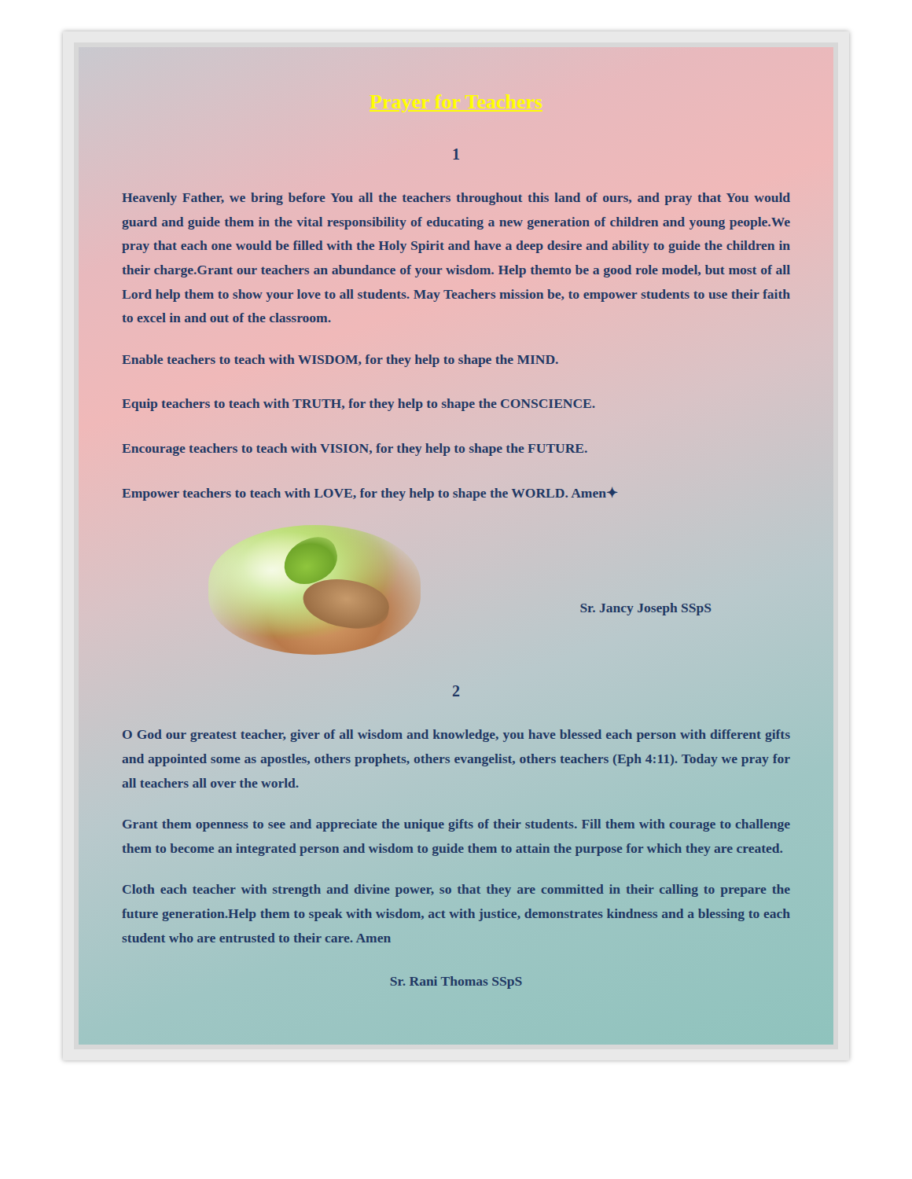Prayer for Teachers
1
Heavenly Father, we bring before You all the teachers throughout this land of ours, and pray that You would guard and guide them in the vital responsibility of educating a new generation of children and young people.We pray that each one would be filled with the Holy Spirit and have a deep desire and ability to guide the children in their charge.Grant our teachers an abundance of your wisdom. Help themto be a good role model, but most of all Lord help them to show your love to all students. May Teachers mission be, to empower students to use their faith to excel in and out of the classroom.
Enable teachers to teach with WISDOM, for they help to shape the MIND.
Equip teachers to teach with TRUTH, for they help to shape the CONSCIENCE.
Encourage teachers to teach with VISION, for they help to shape the FUTURE.
Empower teachers to teach with LOVE, for they help to shape the WORLD. Amen✦
Sr. Jancy Joseph SSpS
2
O God our greatest teacher, giver of all wisdom and knowledge, you have blessed each person with different gifts and appointed some as apostles, others prophets, others evangelist, others teachers (Eph 4:11). Today we pray for all teachers all over the world.
Grant them openness to see and appreciate the unique gifts of their students. Fill them with courage to challenge them to become an integrated person and wisdom to guide them to attain the purpose for which they are created.
Cloth each teacher with strength and divine power, so that they are committed in their calling to prepare the future generation.Help them to speak with wisdom, act with justice, demonstrates kindness and a blessing to each student who are entrusted to their care. Amen
Sr. Rani Thomas SSpS